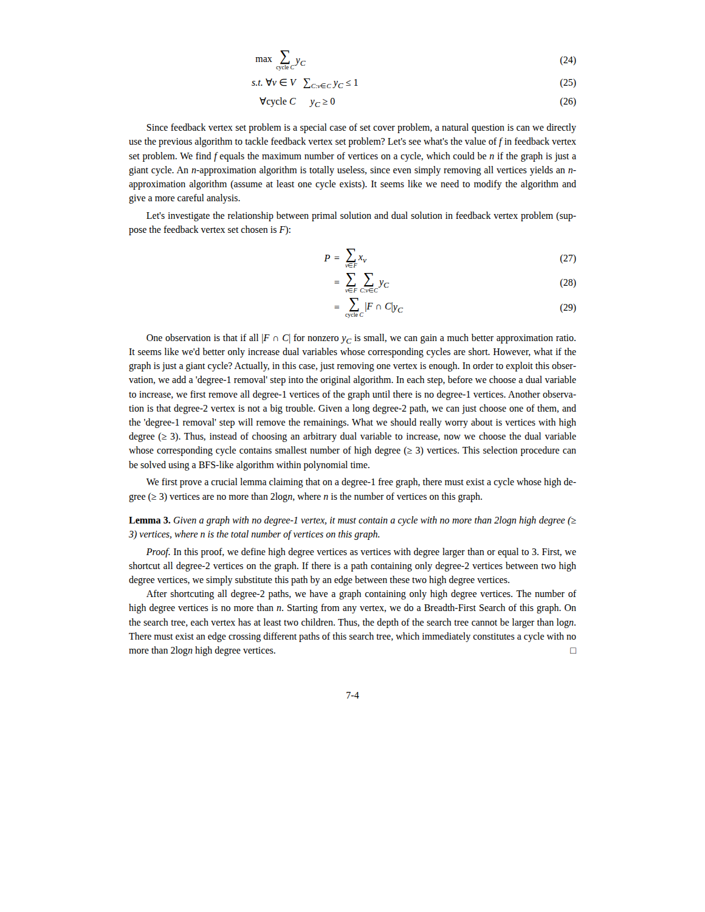| max ∑ cycle C | y C | (24) |
| s.t. ∀ v ∈ V | ∑ C : v ∈ C y C ≤ 1 | (25) |
| ∀cycle C | y C ≥ 0 | (26) |
Since feedback vertex set problem is a special case of set cover problem, a natural question is can we directly use the previous algorithm to tackle feedback vertex set problem? Let's see what's the value of f in feedback vertex set problem. We find f equals the maximum number of vertices on a cycle, which could be n if the graph is just a giant cycle. An n-approximation algorithm is totally useless, since even simply removing all vertices yields an n-approximation algorithm (assume at least one cycle exists). It seems like we need to modify the algorithm and give a more careful analysis.
Let's investigate the relationship between primal solution and dual solution in feedback vertex problem (suppose the feedback vertex set chosen is F):
| P | = | ∑ v ∈ F x v | (27) |
| | = | ∑ v ∈ F ∑ C : v ∈ C y C | (28) |
| | = | ∑ cycle C / F ∩ C / y C | (29) |
One observation is that if all |F ∩ C| for nonzero yC is small, we can gain a much better approximation ratio. It seems like we'd better only increase dual variables whose corresponding cycles are short. However, what if the graph is just a giant cycle? Actually, in this case, just removing one vertex is enough. In order to exploit this observation, we add a 'degree-1 removal' step into the original algorithm. In each step, before we choose a dual variable to increase, we first remove all degree-1 vertices of the graph until there is no degree-1 vertices. Another observation is that degree-2 vertex is not a big trouble. Given a long degree-2 path, we can just choose one of them, and the 'degree-1 removal' step will remove the remainings. What we should really worry about is vertices with high degree (≥ 3). Thus, instead of choosing an arbitrary dual variable to increase, now we choose the dual variable whose corresponding cycle contains smallest number of high degree (≥ 3) vertices. This selection procedure can be solved using a BFS-like algorithm within polynomial time.
We first prove a crucial lemma claiming that on a degree-1 free graph, there must exist a cycle whose high degree (≥ 3) vertices are no more than 2logn, where n is the number of vertices on this graph.
Lemma 3. Given a graph with no degree-1 vertex, it must contain a cycle with no more than 2logn high degree (≥ 3) vertices, where n is the total number of vertices on this graph.
Proof. In this proof, we define high degree vertices as vertices with degree larger than or equal to 3. First, we shortcut all degree-2 vertices on the graph. If there is a path containing only degree-2 vertices between two high degree vertices, we simply substitute this path by an edge between these two high degree vertices.
After shortcuting all degree-2 paths, we have a graph containing only high degree vertices. The number of high degree vertices is no more than n. Starting from any vertex, we do a Breadth-First Search of this graph. On the search tree, each vertex has at least two children. Thus, the depth of the search tree cannot be larger than logn. There must exist an edge crossing different paths of this search tree, which immediately constitutes a cycle with no more than 2logn high degree vertices. □
7-4